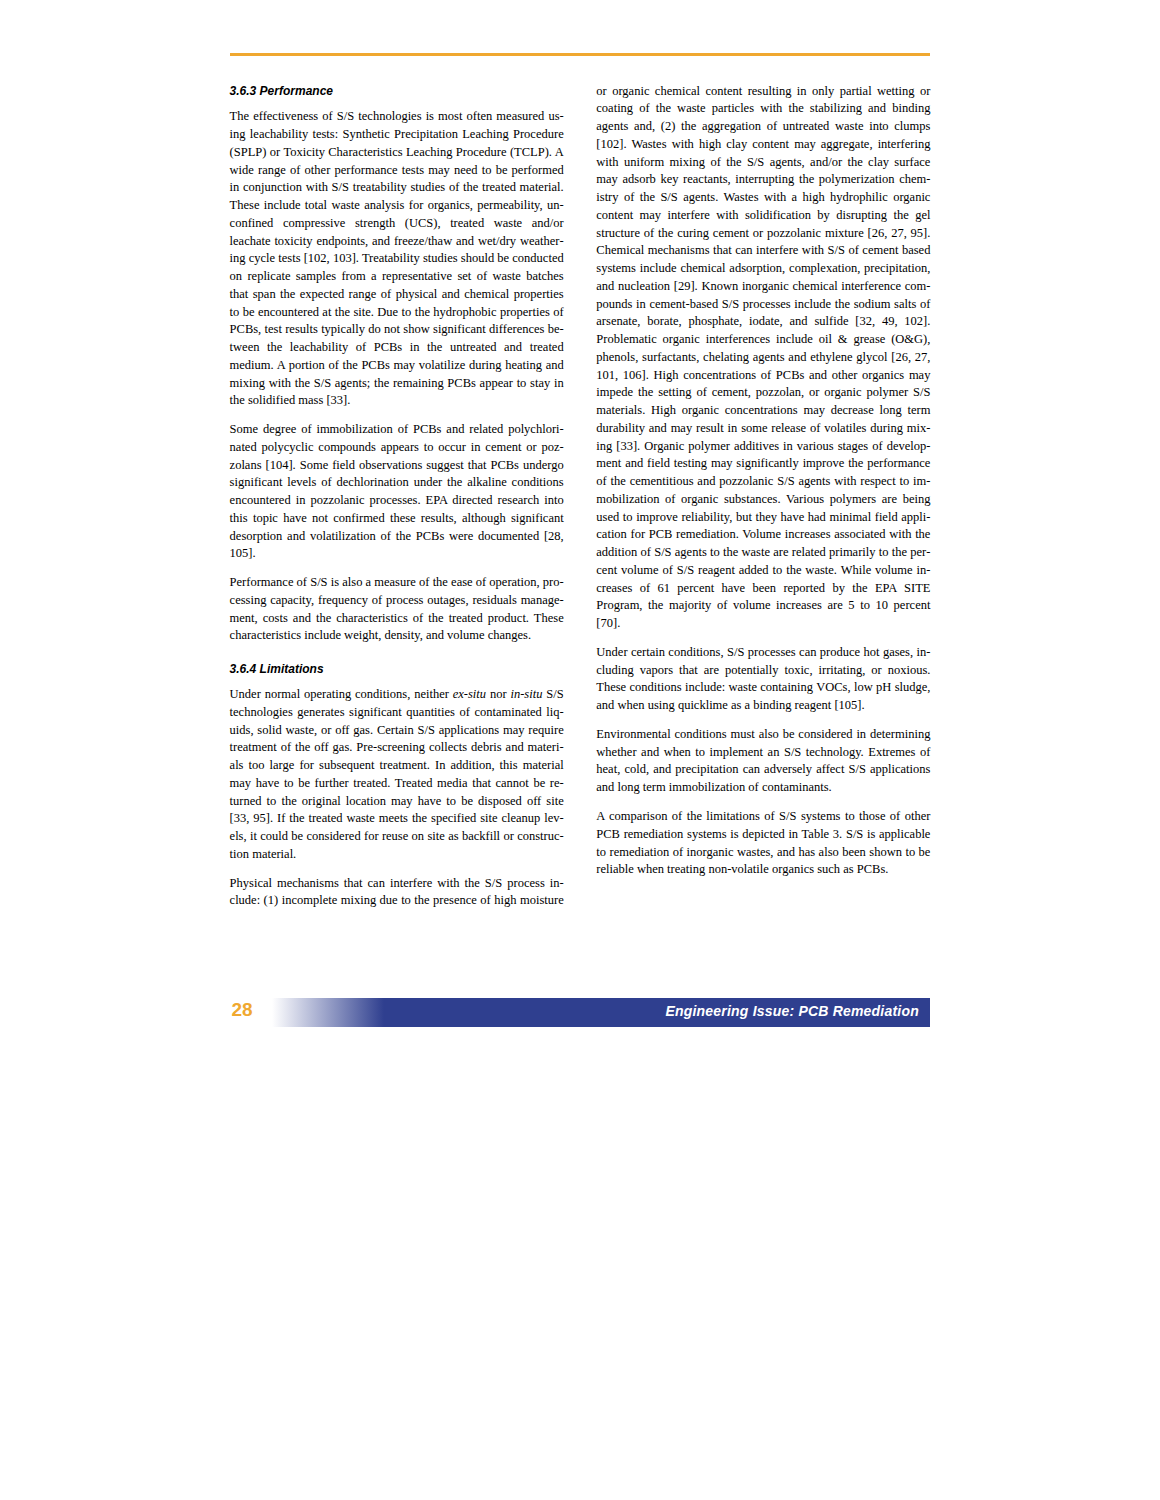3.6.3 Performance
The effectiveness of S/S technologies is most often measured using leachability tests: Synthetic Precipitation Leaching Procedure (SPLP) or Toxicity Characteristics Leaching Procedure (TCLP). A wide range of other performance tests may need to be performed in conjunction with S/S treatability studies of the treated material. These include total waste analysis for organics, permeability, unconfined compressive strength (UCS), treated waste and/or leachate toxicity endpoints, and freeze/thaw and wet/dry weathering cycle tests [102, 103]. Treatability studies should be conducted on replicate samples from a representative set of waste batches that span the expected range of physical and chemical properties to be encountered at the site. Due to the hydrophobic properties of PCBs, test results typically do not show significant differences between the leachability of PCBs in the untreated and treated medium. A portion of the PCBs may volatilize during heating and mixing with the S/S agents; the remaining PCBs appear to stay in the solidified mass [33].
Some degree of immobilization of PCBs and related polychlorinated polycyclic compounds appears to occur in cement or pozzolans [104]. Some field observations suggest that PCBs undergo significant levels of dechlorination under the alkaline conditions encountered in pozzolanic processes. EPA directed research into this topic have not confirmed these results, although significant desorption and volatilization of the PCBs were documented [28, 105].
Performance of S/S is also a measure of the ease of operation, processing capacity, frequency of process outages, residuals management, costs and the characteristics of the treated product. These characteristics include weight, density, and volume changes.
3.6.4 Limitations
Under normal operating conditions, neither ex-situ nor in-situ S/S technologies generates significant quantities of contaminated liquids, solid waste, or off gas. Certain S/S applications may require treatment of the off gas. Pre-screening collects debris and materials too large for subsequent treatment. In addition, this material may have to be further treated. Treated media that cannot be returned to the original location may have to be disposed off site [33, 95]. If the treated waste meets the specified site cleanup levels, it could be considered for reuse on site as backfill or construction material.
Physical mechanisms that can interfere with the S/S process include: (1) incomplete mixing due to the presence of high moisture or organic chemical content resulting in only partial wetting or coating of the waste particles with the stabilizing and binding agents and, (2) the aggregation of untreated waste into clumps [102]. Wastes with high clay content may aggregate, interfering with uniform mixing of the S/S agents, and/or the clay surface may adsorb key reactants, interrupting the polymerization chemistry of the S/S agents. Wastes with a high hydrophilic organic content may interfere with solidification by disrupting the gel structure of the curing cement or pozzolanic mixture [26, 27, 95]. Chemical mechanisms that can interfere with S/S of cement based systems include chemical adsorption, complexation, precipitation, and nucleation [29]. Known inorganic chemical interference compounds in cement-based S/S processes include the sodium salts of arsenate, borate, phosphate, iodate, and sulfide [32, 49, 102]. Problematic organic interferences include oil & grease (O&G), phenols, surfactants, chelating agents and ethylene glycol [26, 27, 101, 106]. High concentrations of PCBs and other organics may impede the setting of cement, pozzolan, or organic polymer S/S materials. High organic concentrations may decrease long term durability and may result in some release of volatiles during mixing [33]. Organic polymer additives in various stages of development and field testing may significantly improve the performance of the cementitious and pozzolanic S/S agents with respect to immobilization of organic substances. Various polymers are being used to improve reliability, but they have had minimal field application for PCB remediation. Volume increases associated with the addition of S/S agents to the waste are related primarily to the percent volume of S/S reagent added to the waste. While volume increases of 61 percent have been reported by the EPA SITE Program, the majority of volume increases are 5 to 10 percent [70].
Under certain conditions, S/S processes can produce hot gases, including vapors that are potentially toxic, irritating, or noxious. These conditions include: waste containing VOCs, low pH sludge, and when using quicklime as a binding reagent [105].
Environmental conditions must also be considered in determining whether and when to implement an S/S technology. Extremes of heat, cold, and precipitation can adversely affect S/S applications and long term immobilization of contaminants.
A comparison of the limitations of S/S systems to those of other PCB remediation systems is depicted in Table 3. S/S is applicable to remediation of inorganic wastes, and has also been shown to be reliable when treating non-volatile organics such as PCBs.
28
Engineering Issue: PCB Remediation